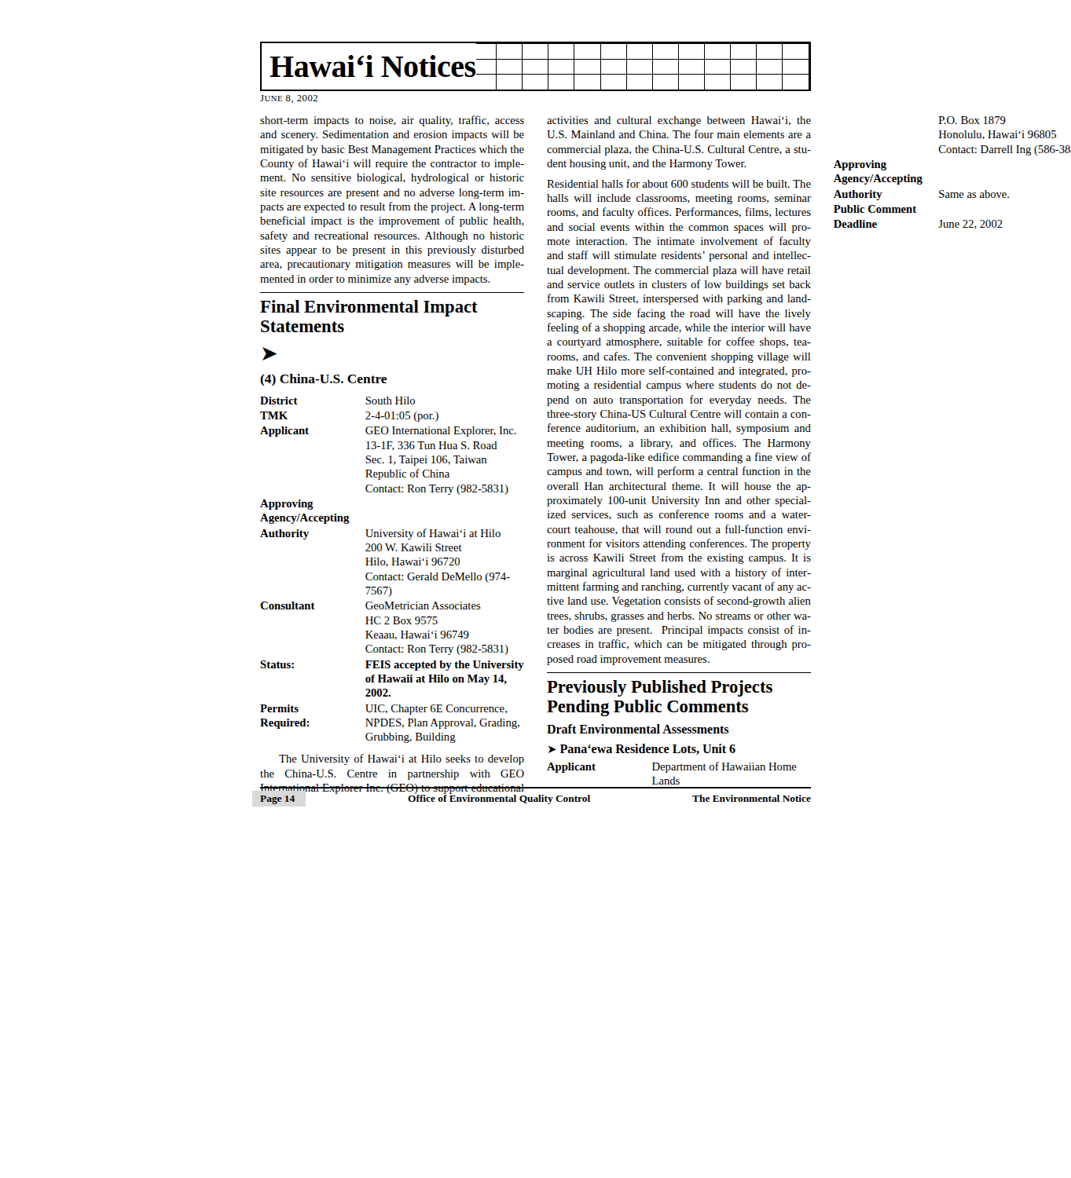Hawaiʻi Notices
JUNE 8, 2002
short-term impacts to noise, air quality, traffic, access and scenery. Sedimentation and erosion impacts will be mitigated by basic Best Management Practices which the County of Hawaiʻi will require the contractor to implement. No sensitive biological, hydrological or historic site resources are present and no adverse long-term impacts are expected to result from the project. A long-term beneficial impact is the improvement of public health, safety and recreational resources. Although no historic sites appear to be present in this previously disturbed area, precautionary mitigation measures will be implemented in order to minimize any adverse impacts.
Final Environmental Impact Statements
➤
(4) China-U.S. Centre
| District | South Hilo |
| TMK | 2-4-01:05 (por.) |
| Applicant | GEO International Explorer, Inc. 13-1F, 336 Tun Hua S. Road Sec. 1, Taipei 106, Taiwan Republic of China Contact: Ron Terry (982-5831) |
| Approving Agency/Accepting | |
| Authority | University of Hawaiʻi at Hilo 200 W. Kawili Street Hilo, Hawaiʻi 96720 Contact: Gerald DeMello (974-7567) |
| Consultant | GeoMetrician Associates HC 2 Box 9575 Keaau, Hawaiʻi 96749 Contact: Ron Terry (982-5831) |
| Status: | FEIS accepted by the University of Hawaii at Hilo on May 14, 2002. |
| Permits Required: | UIC, Chapter 6E Concurrence, NPDES, Plan Approval, Grading, Grubbing, Building |
The University of Hawaiʻi at Hilo seeks to develop the China-U.S. Centre in partnership with GEO International Explorer Inc. (GEO) to support educational activities and cultural exchange between Hawaiʻi, the U.S. Mainland and China. The four main elements are a commercial plaza, the China-U.S. Cultural Centre, a student housing unit, and the Harmony Tower.
Residential halls for about 600 students will be built. The halls will include classrooms, meeting rooms, seminar rooms, and faculty offices. Performances, films, lectures and social events within the common spaces will promote interaction. The intimate involvement of faculty and staff will stimulate residents’ personal and intellectual development. The commercial plaza will have retail and service outlets in clusters of low buildings set back from Kawili Street, interspersed with parking and landscaping. The side facing the road will have the lively feeling of a shopping arcade, while the interior will have a courtyard atmosphere, suitable for coffee shops, tearooms, and cafes. The convenient shopping village will make UH Hilo more self-contained and integrated, promoting a residential campus where students do not depend on auto transportation for everyday needs. The three-story China-US Cultural Centre will contain a conference auditorium, an exhibition hall, symposium and meeting rooms, a library, and offices. The Harmony Tower, a pagoda-like edifice commanding a fine view of campus and town, will perform a central function in the overall Han architectural theme. It will house the approximately 100-unit University Inn and other specialized services, such as conference rooms and a water-court teahouse, that will round out a full-function environment for visitors attending conferences. The property is across Kawili Street from the existing campus. It is marginal agricultural land used with a history of intermittent farming and ranching, currently vacant of any active land use. Vegetation consists of second-growth alien trees, shrubs, grasses and herbs. No streams or other water bodies are present. Principal impacts consist of increases in traffic, which can be mitigated through proposed road improvement measures.
Previously Published Projects Pending Public Comments
Draft Environmental Assessments
➤ Panaʻewa Residence Lots, Unit 6
| Applicant | Department of Hawaiian Home Lands P.O. Box 1879 Honolulu, Hawaiʻi 96805 Contact: Darrell Ing (586-3844) |
| Approving Agency/Accepting | |
| Authority | Same as above. |
| Public Comment | |
| Deadline | June 22, 2002 |
➤
Page 14 Office of Environmental Quality Control The Environmental Notice